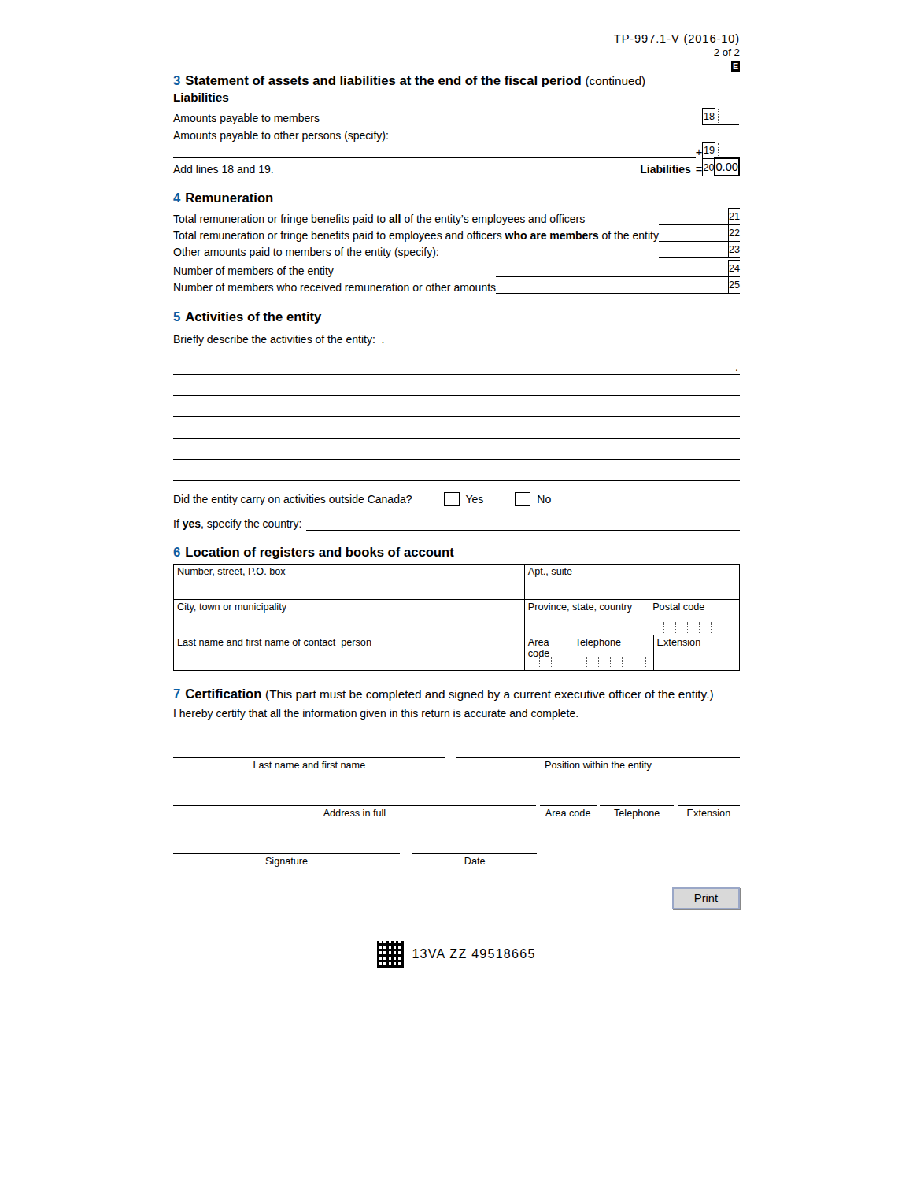TP-997.1-V (2016-10)
2 of 2
E
3 Statement of assets and liabilities at the end of the fiscal period (continued)
Liabilities
| Amounts payable to members | | | 18 | |
| Amounts payable to other persons (specify): | | | | |
| | + | 19 | |
| Add lines 18 and 19. | Liabilities | = | 20 | 0.00 |
4 Remuneration
| Total remuneration or fringe benefits paid to all of the entity’s employees and officers | | 21 | |
| Total remuneration or fringe benefits paid to employees and officers who are members of the entity | | 22 | |
| Other amounts paid to members of the entity (specify): | | 23 | |
| Number of members of the entity | | 24 | | |
| Number of members who received remuneration or other amounts | | 25 | | |
5 Activities of the entity
Briefly describe the activities of the entity: .
Did the entity carry on activities outside Canada? Yes No
If yes, specify the country:
6 Location of registers and books of account
| Number, street, P.O. box | Apt., suite |
| City, town or municipality | / Province, state, country / Postal code / |
| Last name and first name of contact person | / Area code / Telephone / Extension / |
7 Certification (This part must be completed and signed by a current executive officer of the entity.)
I hereby certify that all the information given in this return is accurate and complete.
| Last name and first name | | Position within the entity |
| Address in full | | Area code | | Telephone | | Extension |
| Signature | | Date | |
Print
13VA ZZ 49518665